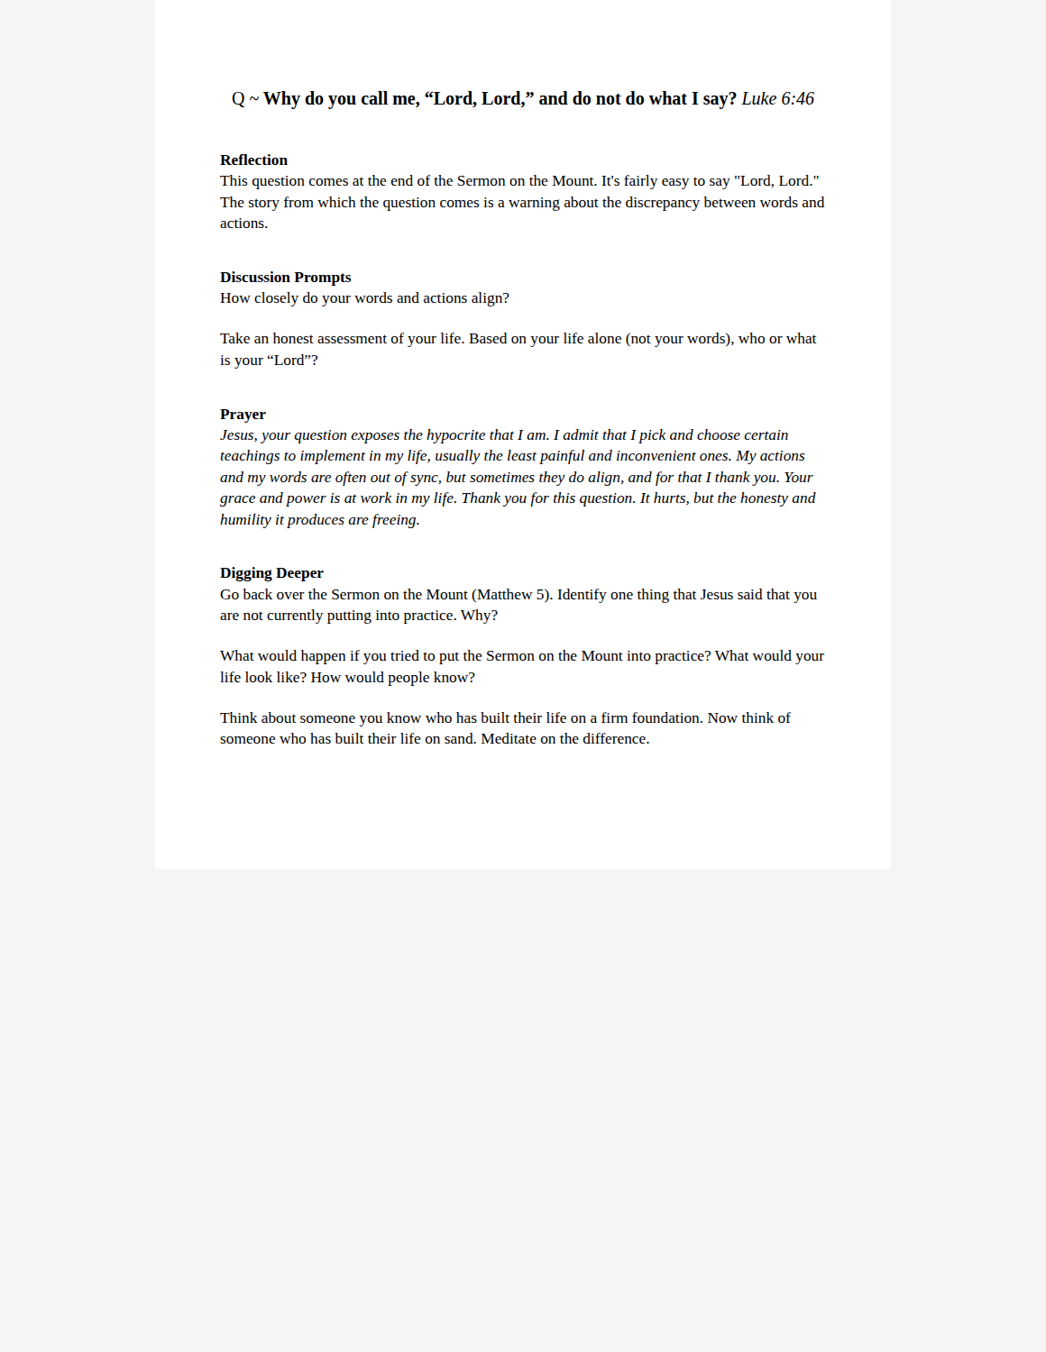Q ~ Why do you call me, “Lord, Lord,” and do not do what I say? Luke 6:46
Reflection
This question comes at the end of the Sermon on the Mount. It's fairly easy to say "Lord, Lord." The story from which the question comes is a warning about the discrepancy between words and actions.
Discussion Prompts
How closely do your words and actions align?
Take an honest assessment of your life. Based on your life alone (not your words), who or what is your “Lord”?
Prayer
Jesus, your question exposes the hypocrite that I am. I admit that I pick and choose certain teachings to implement in my life, usually the least painful and inconvenient ones. My actions and my words are often out of sync, but sometimes they do align, and for that I thank you. Your grace and power is at work in my life. Thank you for this question. It hurts, but the honesty and humility it produces are freeing.
Digging Deeper
Go back over the Sermon on the Mount (Matthew 5). Identify one thing that Jesus said that you are not currently putting into practice. Why?
What would happen if you tried to put the Sermon on the Mount into practice? What would your life look like? How would people know?
Think about someone you know who has built their life on a firm foundation. Now think of someone who has built their life on sand. Meditate on the difference.